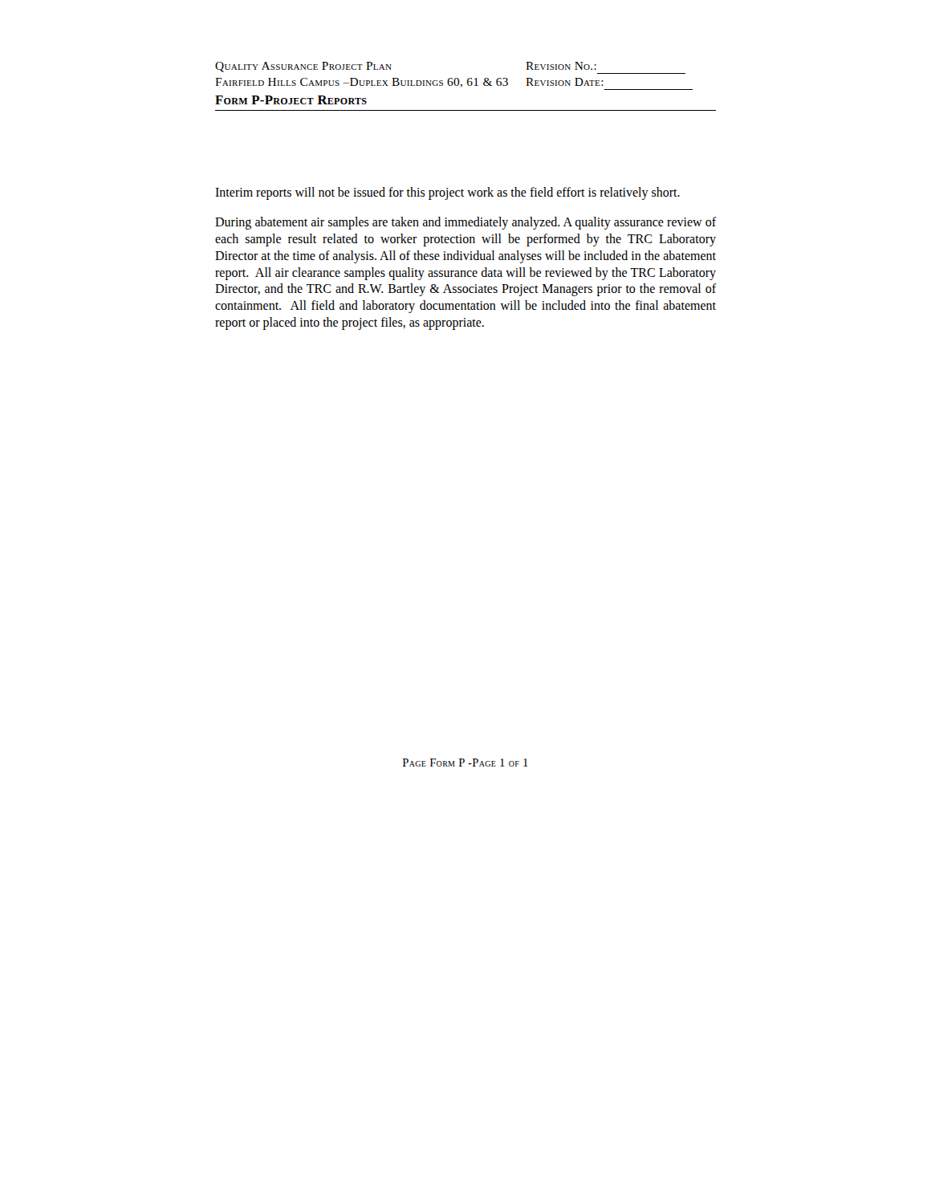| Quality Assurance Project Plan Fairfield Hills Campus –Duplex Buildings 60, 61 & 63 | Revision No.: Revision Date: |
Form P-Project Reports
Interim reports will not be issued for this project work as the field effort is relatively short.
During abatement air samples are taken and immediately analyzed. A quality assurance review of each sample result related to worker protection will be performed by the TRC Laboratory Director at the time of analysis. All of these individual analyses will be included in the abatement report. All air clearance samples quality assurance data will be reviewed by the TRC Laboratory Director, and the TRC and R.W. Bartley & Associates Project Managers prior to the removal of containment. All field and laboratory documentation will be included into the final abatement report or placed into the project files, as appropriate.
Page Form P -Page 1 of 1